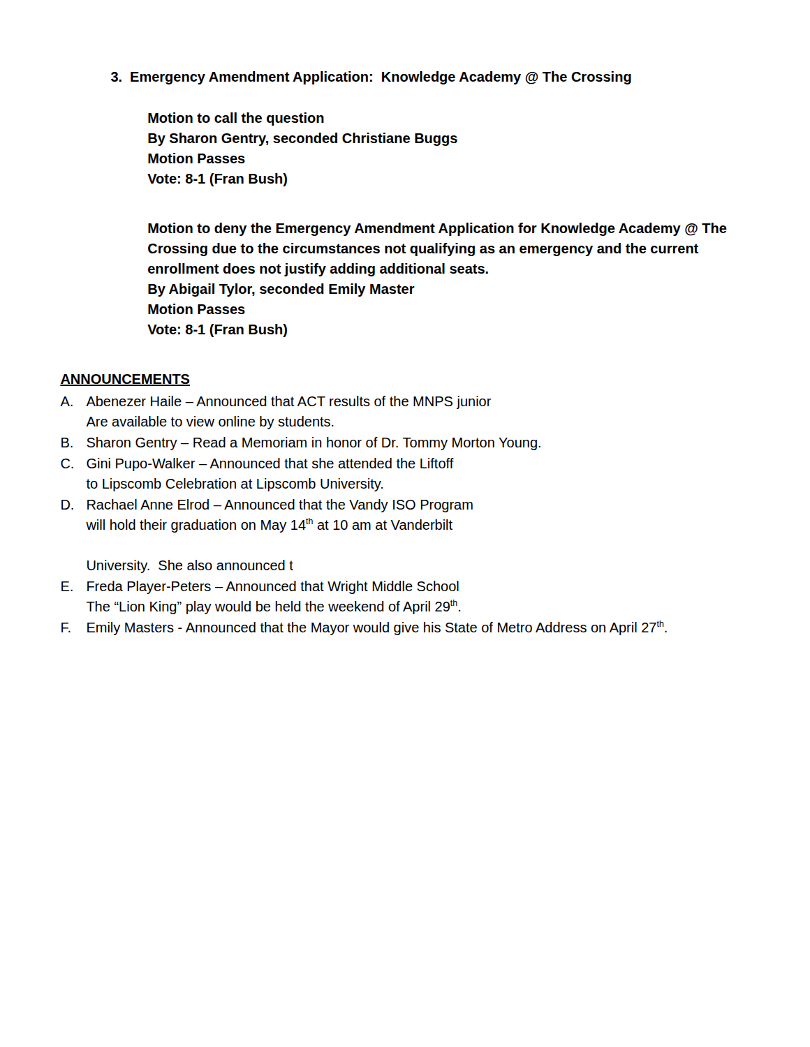3. Emergency Amendment Application: Knowledge Academy @ The Crossing
Motion to call the question
By Sharon Gentry, seconded Christiane Buggs
Motion Passes
Vote: 8-1 (Fran Bush)
Motion to deny the Emergency Amendment Application for Knowledge Academy @ The Crossing due to the circumstances not qualifying as an emergency and the current enrollment does not justify adding additional seats.
By Abigail Tylor, seconded Emily Master
Motion Passes
Vote: 8-1 (Fran Bush)
ANNOUNCEMENTS
A. Abenezer Haile – Announced that ACT results of the MNPS junior
Are available to view online by students.
B. Sharon Gentry – Read a Memoriam in honor of Dr. Tommy Morton Young.
C. Gini Pupo-Walker – Announced that she attended the Liftoff
to Lipscomb Celebration at Lipscomb University.
D. Rachael Anne Elrod – Announced that the Vandy ISO Program
will hold their graduation on May 14th at 10 am at Vanderbilt
University. She also announced t
E. Freda Player-Peters – Announced that Wright Middle School
The “Lion King” play would be held the weekend of April 29th.
F. Emily Masters - Announced that the Mayor would give his State of Metro Address on April 27th.